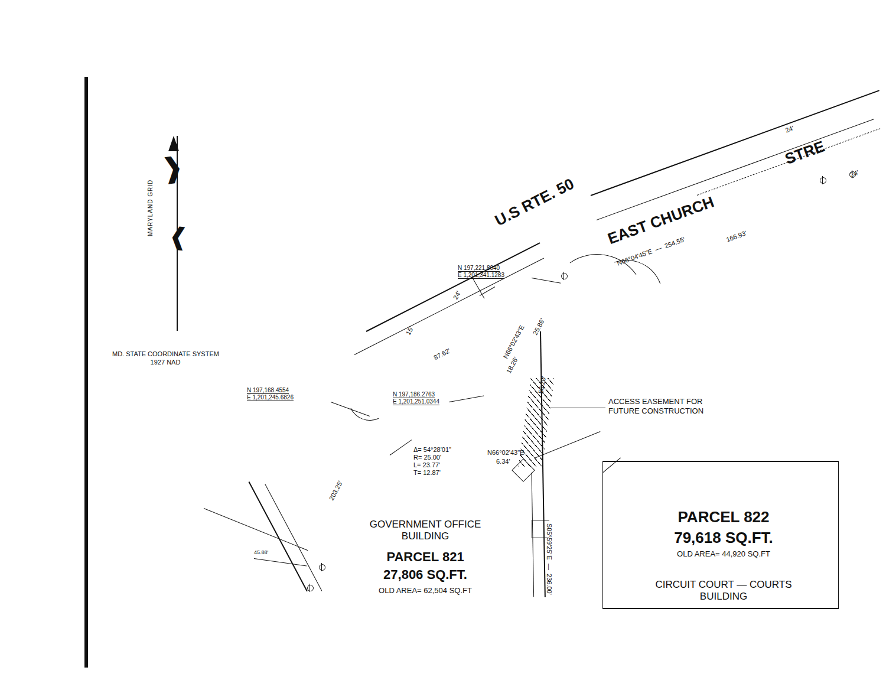❱
❰
MARYLAND GRID
MD. STATE COORDINATE SYSTEM
1927 NAD
U.S RTE. 50
EAST CHURCH
STRE
45.88'
N 197,221.8040
E 1,201,341.1283
N 197,168.4554
E 1,201,245.6826
N 197,186.2763
E 1,201,251.0344
N66°04'45"E — 254.55'
166.93'
87.62'
15'
24'
25.86'
N66°02'43"E
18.26'
56.20'
N66°02'43"E
6.34'
203.25'
S05°59'25"E — 236.00'
24'
24'
Δ= 54°28'01"
R= 25.00'
L= 23.77'
T= 12.87'
ACCESS EASEMENT FOR
FUTURE CONSTRUCTION
GOVERNMENT OFFICE
BUILDING
PARCEL 821
27,806 SQ.FT.
OLD AREA= 62,504 SQ.FT
PARCEL 822
79,618 SQ.FT.
OLD AREA= 44,920 SQ.FT
CIRCUIT COURT — COURTS
BUILDING